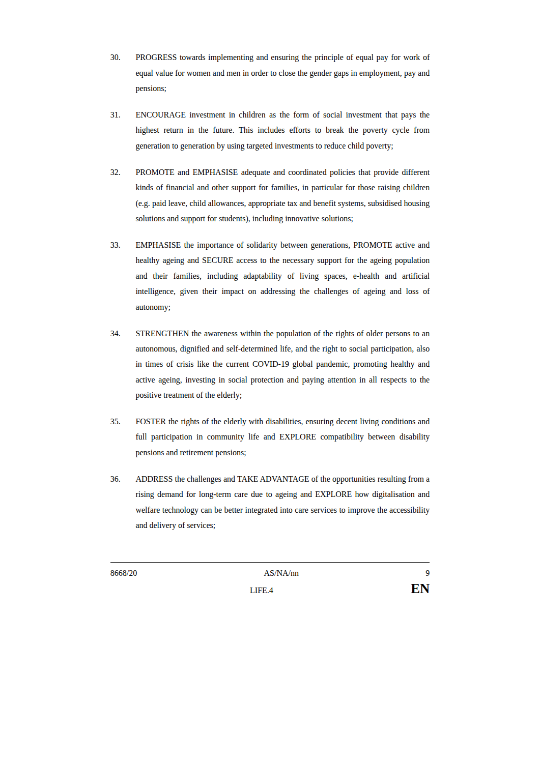30. PROGRESS towards implementing and ensuring the principle of equal pay for work of equal value for women and men in order to close the gender gaps in employment, pay and pensions;
31. ENCOURAGE investment in children as the form of social investment that pays the highest return in the future. This includes efforts to break the poverty cycle from generation to generation by using targeted investments to reduce child poverty;
32. PROMOTE and EMPHASISE adequate and coordinated policies that provide different kinds of financial and other support for families, in particular for those raising children (e.g. paid leave, child allowances, appropriate tax and benefit systems, subsidised housing solutions and support for students), including innovative solutions;
33. EMPHASISE the importance of solidarity between generations, PROMOTE active and healthy ageing and SECURE access to the necessary support for the ageing population and their families, including adaptability of living spaces, e-health and artificial intelligence, given their impact on addressing the challenges of ageing and loss of autonomy;
34. STRENGTHEN the awareness within the population of the rights of older persons to an autonomous, dignified and self-determined life, and the right to social participation, also in times of crisis like the current COVID-19 global pandemic, promoting healthy and active ageing, investing in social protection and paying attention in all respects to the positive treatment of the elderly;
35. FOSTER the rights of the elderly with disabilities, ensuring decent living conditions and full participation in community life and EXPLORE compatibility between disability pensions and retirement pensions;
36. ADDRESS the challenges and TAKE ADVANTAGE of the opportunities resulting from a rising demand for long-term care due to ageing and EXPLORE how digitalisation and welfare technology can be better integrated into care services to improve the accessibility and delivery of services;
8668/20
AS/NA/nn
9
LIFE.4
EN